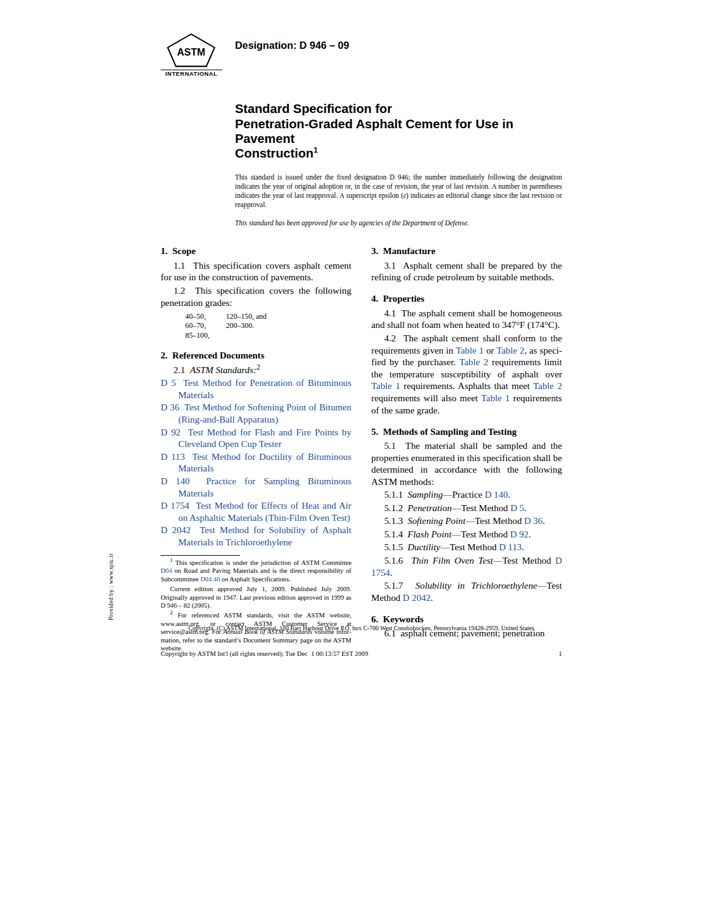Provided by : www.spic.ir
ASTM INTERNATIONAL
Designation: D 946 – 09
Standard Specification for
Penetration-Graded Asphalt Cement for Use in Pavement
Construction1
This standard is issued under the fixed designation D 946; the number immediately following the designation indicates the year of original adoption or, in the case of revision, the year of last revision. A number in parentheses indicates the year of last reapproval. A superscript epsilon (ε) indicates an editorial change since the last revision or reapproval.
This standard has been approved for use by agencies of the Department of Defense.
1. Scope
1.1 This specification covers asphalt cement for use in the construction of pavements.
1.2 This specification covers the following penetration grades:
| 40–50, | 120–150, and |
| 60–70, | 200–300. |
| 85–100, | |
2. Referenced Documents
2.1 ASTM Standards:2
D 5 Test Method for Penetration of Bituminous Materials
D 36 Test Method for Softening Point of Bitumen (Ring-and-Ball Apparatus)
D 92 Test Method for Flash and Fire Points by Cleveland Open Cup Tester
D 113 Test Method for Ductility of Bituminous Materials
D 140 Practice for Sampling Bituminous Materials
D 1754 Test Method for Effects of Heat and Air on Asphaltic Materials (Thin-Film Oven Test)
D 2042 Test Method for Solubility of Asphalt Materials in Trichloroethylene
1 This specification is under the jurisdiction of ASTM Committee D04 on Road and Paving Materials and is the direct responsibility of Subcommittee D04.40 on Asphalt Specifications.
Current edition approved July 1, 2009. Published July 2009. Originally approved in 1947. Last previous edition approved in 1999 as D 946 – 82 (2005).
2 For referenced ASTM standards, visit the ASTM website, www.astm.org, or contact ASTM Customer Service at service@astm.org. For Annual Book of ASTM Standards volume information, refer to the standard’s Document Summary page on the ASTM website.
3. Manufacture
3.1 Asphalt cement shall be prepared by the refining of crude petroleum by suitable methods.
4. Properties
4.1 The asphalt cement shall be homogeneous and shall not foam when heated to 347°F (174°C).
4.2 The asphalt cement shall conform to the requirements given in Table 1 or Table 2, as specified by the purchaser. Table 2 requirements limit the temperature susceptibility of asphalt over Table 1 requirements. Asphalts that meet Table 2 requirements will also meet Table 1 requirements of the same grade.
5. Methods of Sampling and Testing
5.1 The material shall be sampled and the properties enumerated in this specification shall be determined in accordance with the following ASTM methods:
5.1.1 Sampling—Practice D 140.
5.1.2 Penetration—Test Method D 5.
5.1.3 Softening Point—Test Method D 36.
5.1.4 Flash Point—Test Method D 92.
5.1.5 Ductility—Test Method D 113.
5.1.6 Thin Film Oven Test—Test Method D 1754.
5.1.7 Solubility in Trichloroethylene—Test Method D 2042.
6. Keywords
6.1 asphalt cement; pavement; penetration
Copyright. (C) ASTM International, 100 Barr Harbour Drive P.O. box C-700 West Conshohocken, Pennsylvania 19428-2959, United States
Copyright by ASTM Int'l (all rights reserved); Tue Dec 1 00:13:57 EST 2009 1